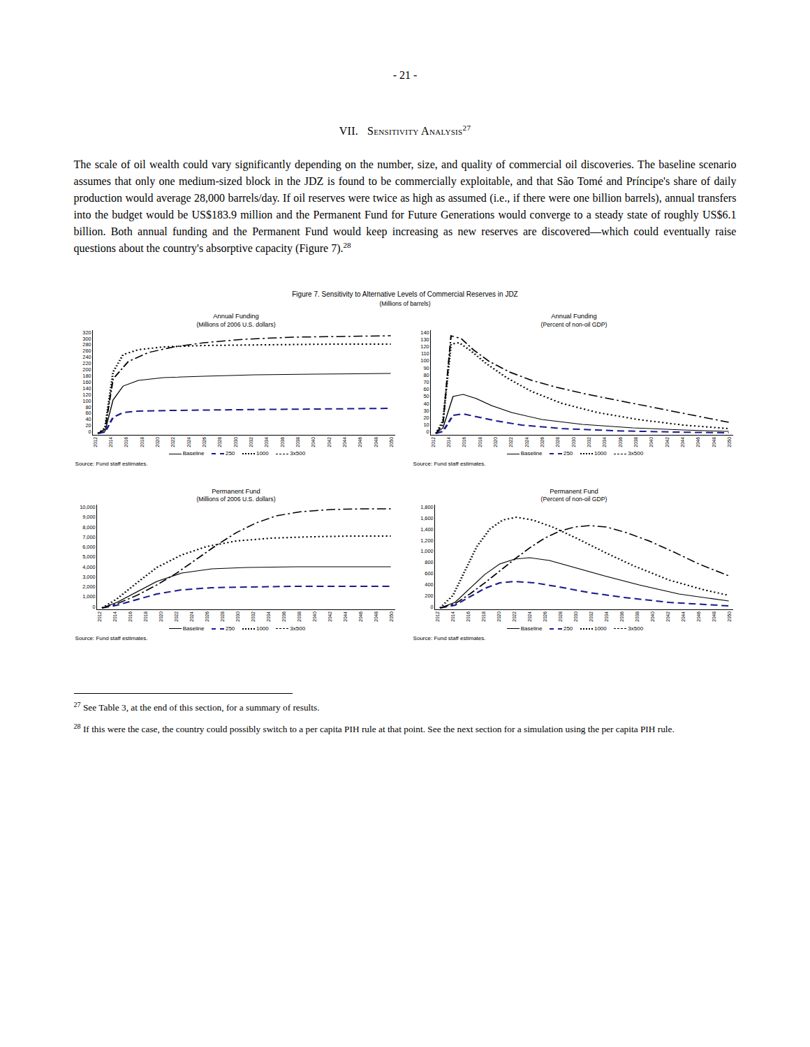- 21 -
VII. Sensitivity Analysis27
The scale of oil wealth could vary significantly depending on the number, size, and quality of commercial oil discoveries. The baseline scenario assumes that only one medium-sized block in the JDZ is found to be commercially exploitable, and that São Tomé and Príncipe's share of daily production would average 28,000 barrels/day. If oil reserves were twice as high as assumed (i.e., if there were one billion barrels), annual transfers into the budget would be US$183.9 million and the Permanent Fund for Future Generations would converge to a steady state of roughly US$6.1 billion. Both annual funding and the Permanent Fund would keep increasing as new reserves are discovered—which could eventually raise questions about the country's absorptive capacity (Figure 7).28
Figure 7. Sensitivity to Alternative Levels of Commercial Reserves in JDZ
(Millions of barrels)
Annual Funding
(Millions of 2006 U.S. dollars)
320300280260240220200180160140120100806040200
20122014201620182020202220242026202820302032203420362038204020422044204620482050
Baseline 250 1000 3x500
Source: Fund staff estimates.
Annual Funding
(Percent of non-oil GDP)
1401301201101009080706050403020100
20122014201620182020202220242026202820302032203420362038204020422044204620482050
Baseline 250 1000 3x500
Source: Fund staff estimates.
Permanent Fund
(Millions of 2006 U.S. dollars)
10,0009,0008,0007,0006,0005,0004,0003,0002,0001,0000
20122014201620182020202220242026202820302032203420362038204020422044204620482050
Baseline 250 1000 3x500
Source: Fund staff estimates.
Permanent Fund
(Percent of non-oil GDP)
1,8001,6001,4001,2001,0008006004002000
20122014201620182020202220242026202820302032203420362038204020422044204620482050
Baseline 250 1000 3x500
Source: Fund staff estimates.
27 See Table 3, at the end of this section, for a summary of results.
28 If this were the case, the country could possibly switch to a per capita PIH rule at that point. See the next section for a simulation using the per capita PIH rule.